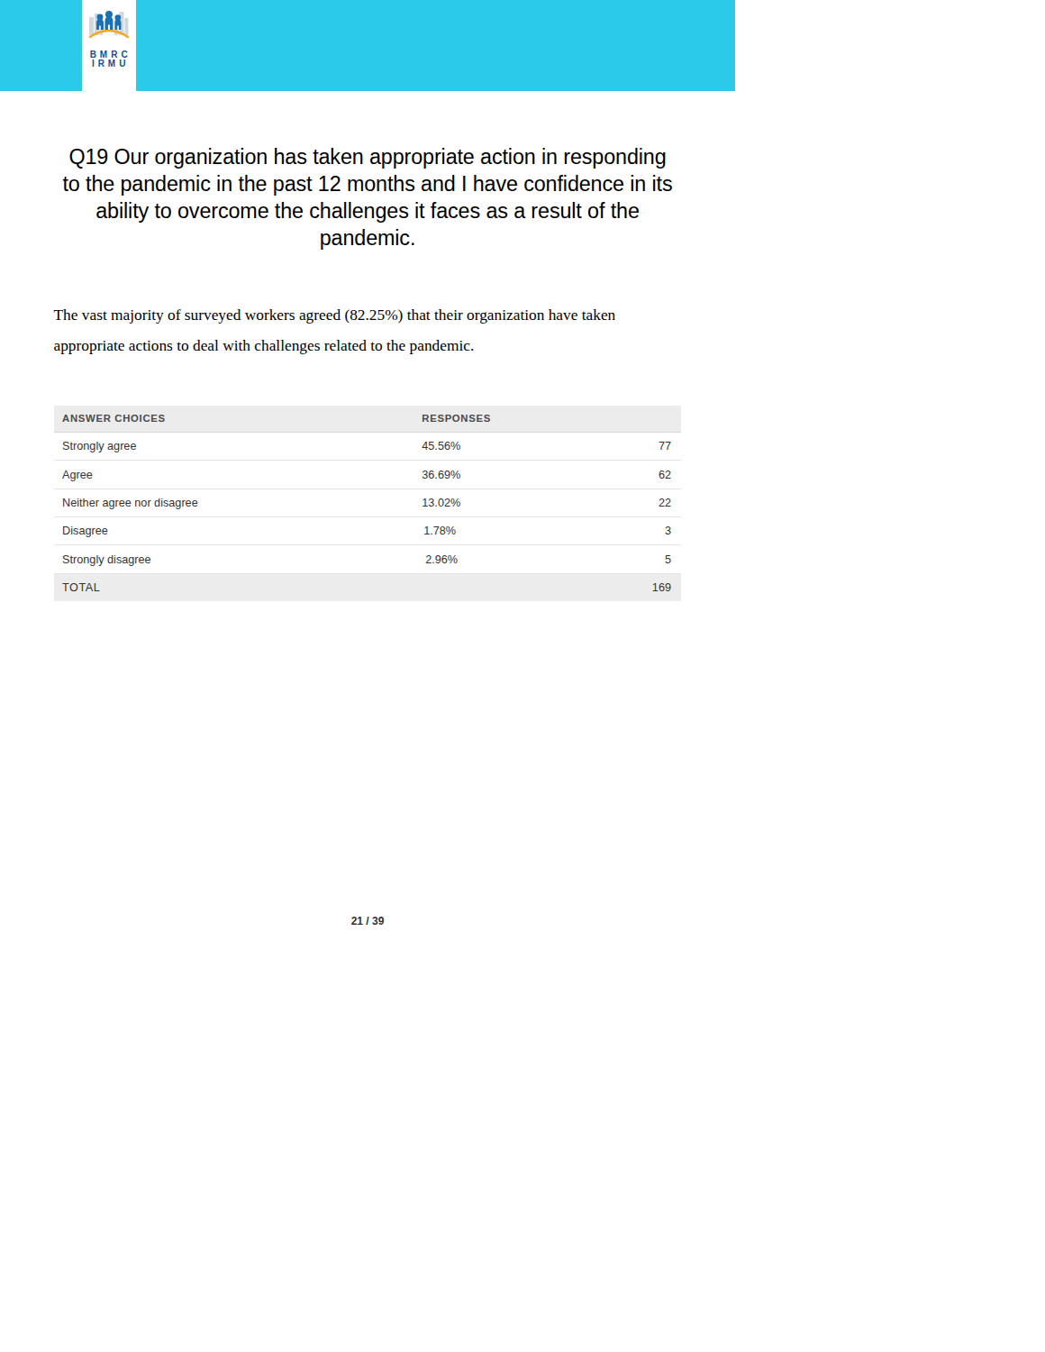B M R C
I R M U
Q19 Our organization has taken appropriate action in responding to the pandemic in the past 12 months and I have confidence in its ability to overcome the challenges it faces as a result of the pandemic.
The vast majority of surveyed workers agreed (82.25%) that their organization have taken appropriate actions to deal with challenges related to the pandemic.
| ANSWER CHOICES | RESPONSES |
| --- | --- |
| Strongly agree | 45.56% | 77 |
| Agree | 36.69% | 62 |
| Neither agree nor disagree | 13.02% | 22 |
| Disagree | 1.78% | 3 |
| Strongly disagree | 2.96% | 5 |
| TOTAL | | 169 |
21 / 39